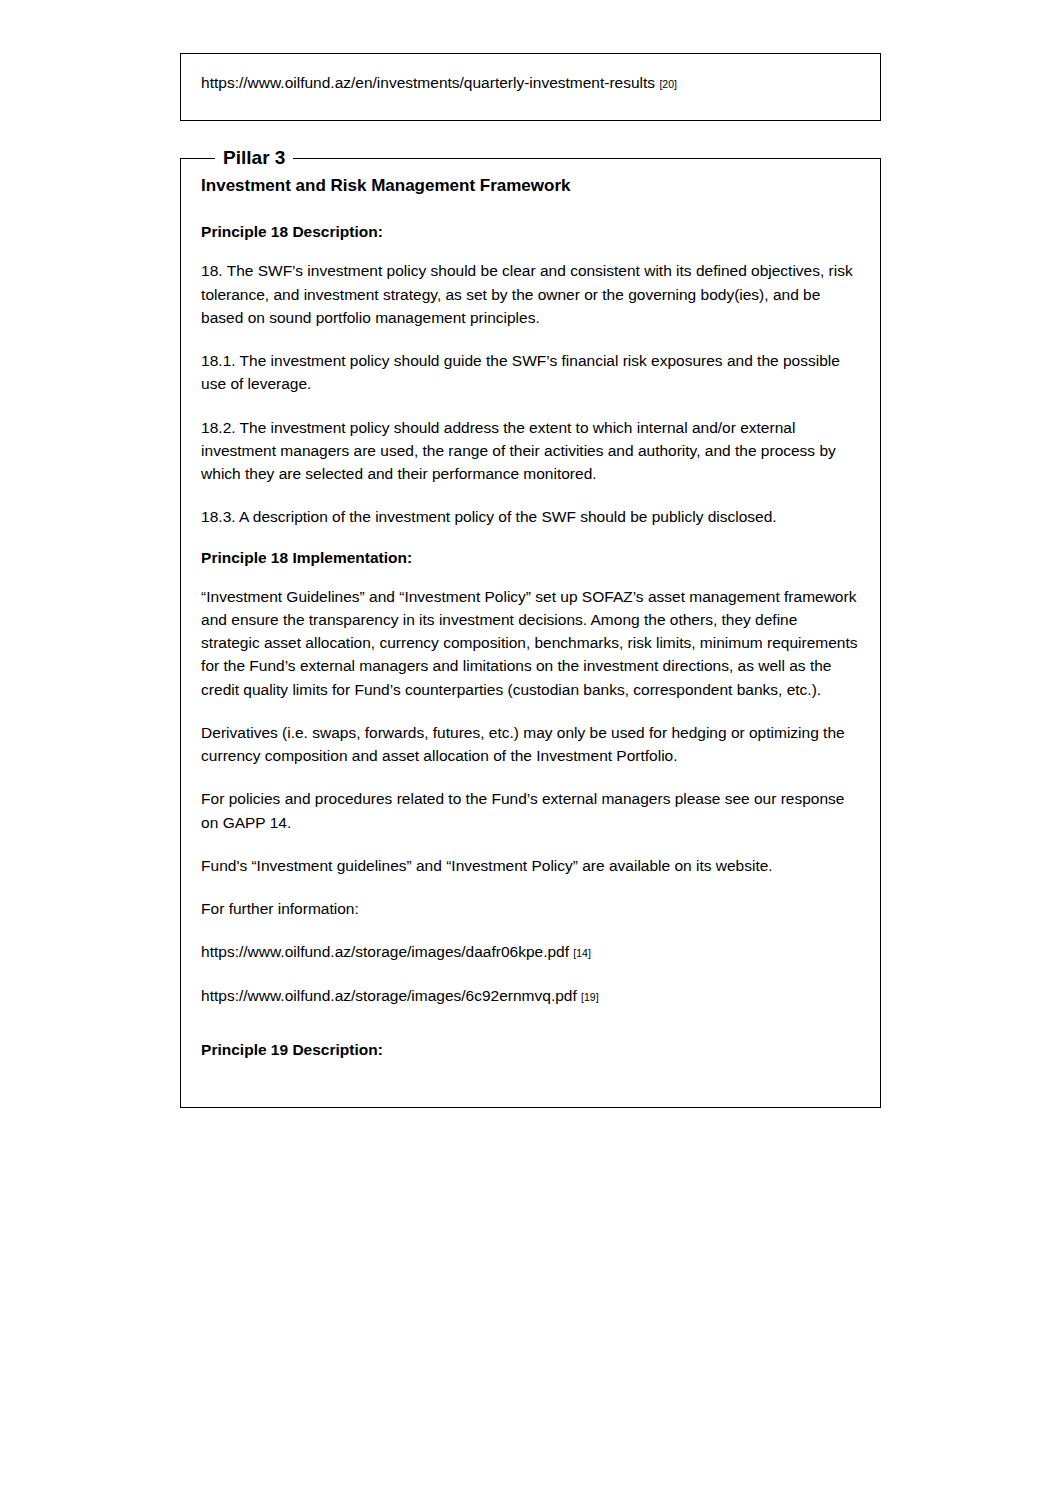https://www.oilfund.az/en/investments/quarterly-investment-results [20]
Pillar 3
Investment and Risk Management Framework
Principle 18 Description:
18. The SWF’s investment policy should be clear and consistent with its defined objectives, risk tolerance, and investment strategy, as set by the owner or the governing body(ies), and be based on sound portfolio management principles.
18.1. The investment policy should guide the SWF’s financial risk exposures and the possible use of leverage.
18.2. The investment policy should address the extent to which internal and/or external investment managers are used, the range of their activities and authority, and the process by which they are selected and their performance monitored.
18.3. A description of the investment policy of the SWF should be publicly disclosed.
Principle 18 Implementation:
“Investment Guidelines” and “Investment Policy” set up SOFAZ’s asset management framework and ensure the transparency in its investment decisions. Among the others, they define strategic asset allocation, currency composition, benchmarks, risk limits, minimum requirements for the Fund’s external managers and limitations on the investment directions, as well as the credit quality limits for Fund’s counterparties (custodian banks, correspondent banks, etc.).
Derivatives (i.e. swaps, forwards, futures, etc.) may only be used for hedging or optimizing the currency composition and asset allocation of the Investment Portfolio.
For policies and procedures related to the Fund’s external managers please see our response on GAPP 14.
Fund's “Investment guidelines” and “Investment Policy” are available on its website.
For further information:
https://www.oilfund.az/storage/images/daafr06kpe.pdf [14]
https://www.oilfund.az/storage/images/6c92ernmvq.pdf [19]
Principle 19 Description: